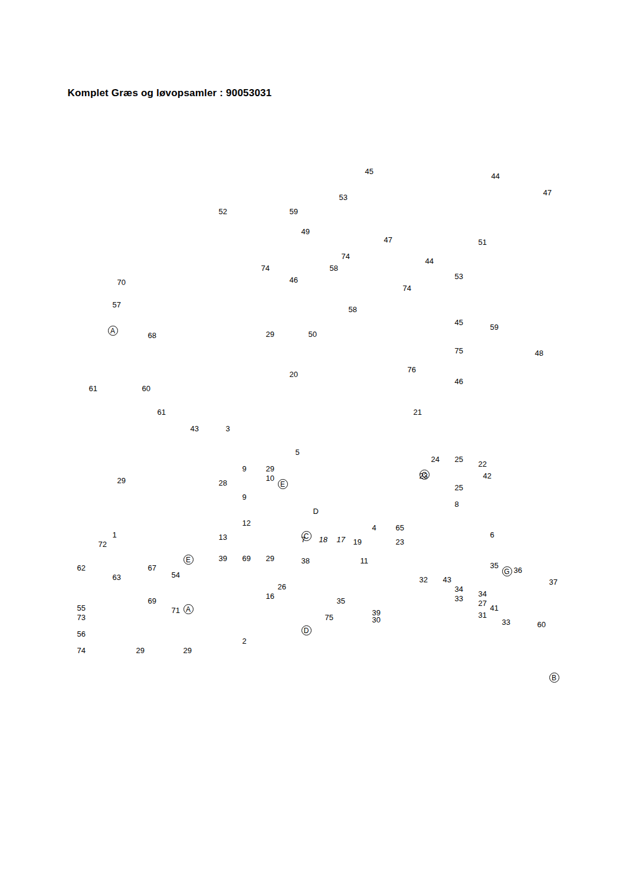Komplet Græs og løvopsamler : 90053031
45 44 47 53 59 49 47 51 74 44 74 58 53 46 74 70 57 58 45 59 29 50 68 75 48 76 46 52 20 21 61 60 61 43 3 5 24 25 22 9 29 23 42 10 29 28 25 9 8 D 12 4 65 1 6 13 7 18 17 19 23 72 39 69 29 38 11 35 62 67 36 54 63 32 43 37 26 34 34 16 33 69 35 27 55 41 71 39 31 73 75 30 33 60 56 2 74 29 29 A C E C E A D B G